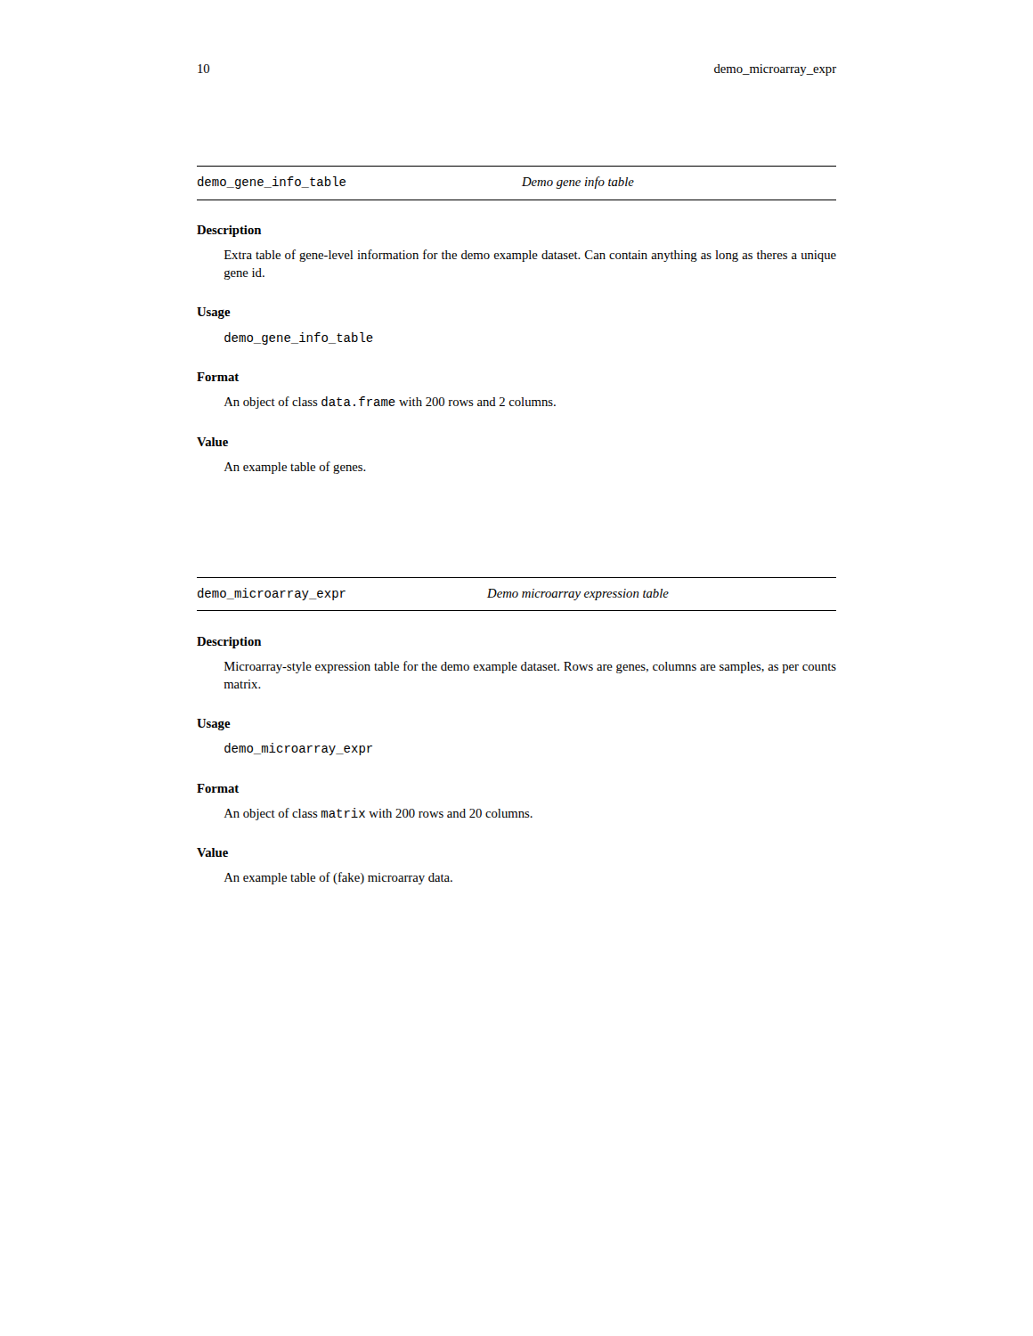10 demo_microarray_expr
demo_gene_info_table Demo gene info table
Description
Extra table of gene-level information for the demo example dataset. Can contain anything as long as theres a unique gene id.
Usage
demo_gene_info_table
Format
An object of class data.frame with 200 rows and 2 columns.
Value
An example table of genes.
demo_microarray_expr Demo microarray expression table
Description
Microarray-style expression table for the demo example dataset. Rows are genes, columns are samples, as per counts matrix.
Usage
demo_microarray_expr
Format
An object of class matrix with 200 rows and 20 columns.
Value
An example table of (fake) microarray data.